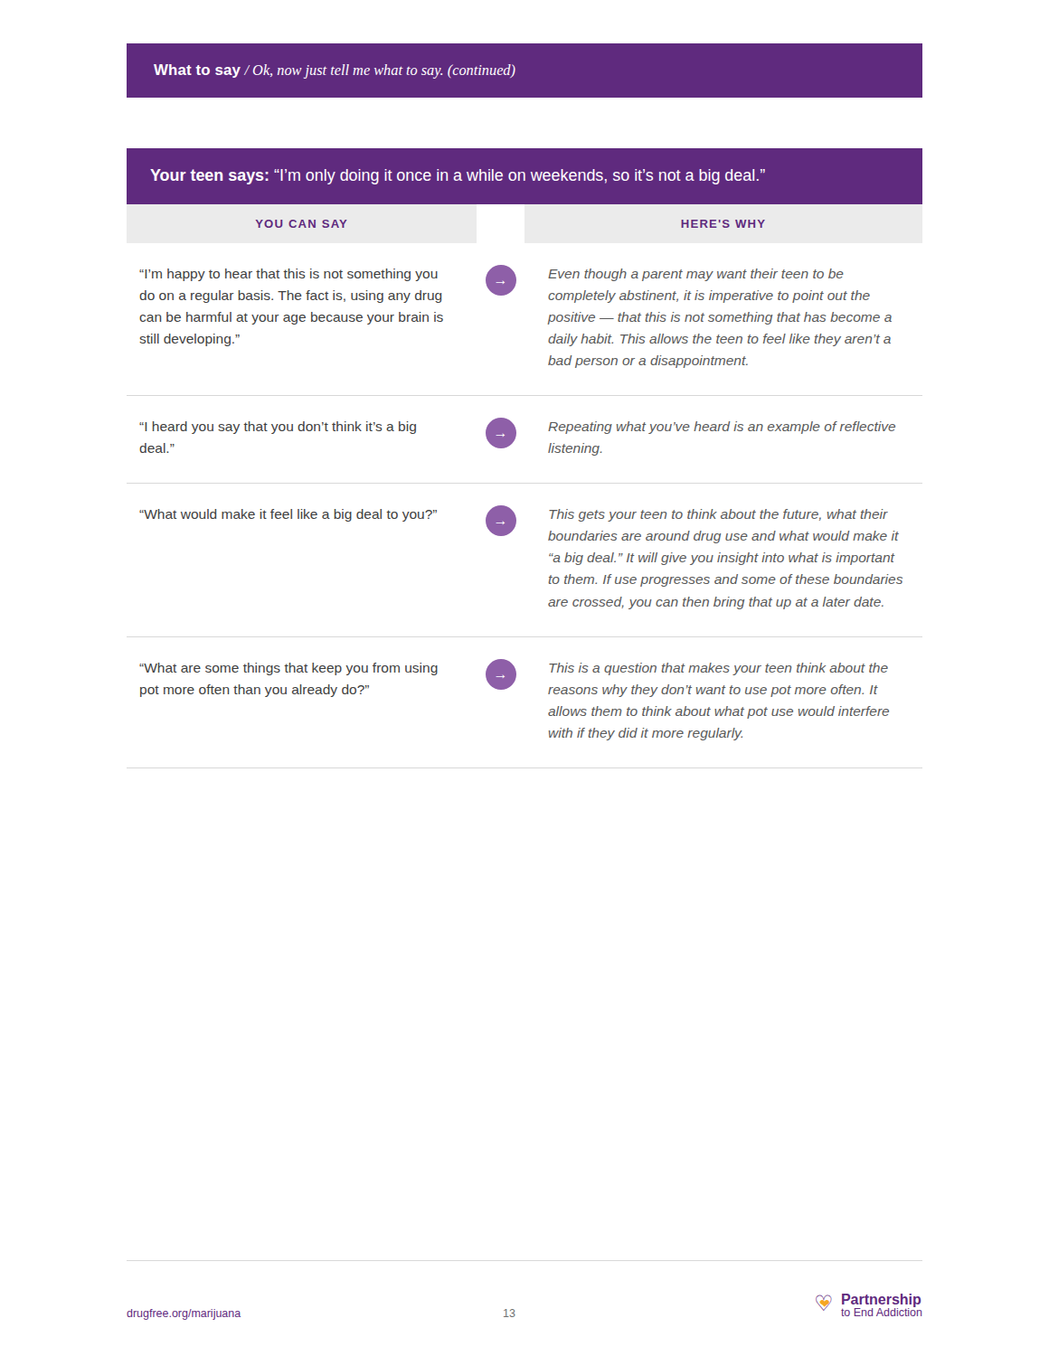What to say / Ok, now just tell me what to say. (continued)
Your teen says: “I’m only doing it once in a while on weekends, so it’s not a big deal.”
| You can say | | Here's why |
| --- | --- | --- |
| “I’m happy to hear that this is not something you do on a regular basis. The fact is, using any drug can be harmful at your age because your brain is still developing.” | → | Even though a parent may want their teen to be completely abstinent, it is imperative to point out the positive — that this is not something that has become a daily habit. This allows the teen to feel like they aren’t a bad person or a disappointment. |
| “I heard you say that you don’t think it’s a big deal.” | → | Repeating what you’ve heard is an example of reflective listening. |
| “What would make it feel like a big deal to you?” | → | This gets your teen to think about the future, what their boundaries are around drug use and what would make it “a big deal.” It will give you insight into what is important to them. If use progresses and some of these boundaries are crossed, you can then bring that up at a later date. |
| “What are some things that keep you from using pot more often than you already do?” | → | This is a question that makes your teen think about the reasons why they don’t want to use pot more often. It allows them to think about what pot use would interfere with if they did it more regularly. |
drugfree.org/marijuana 13
♡❤ Partnership
to End Addiction